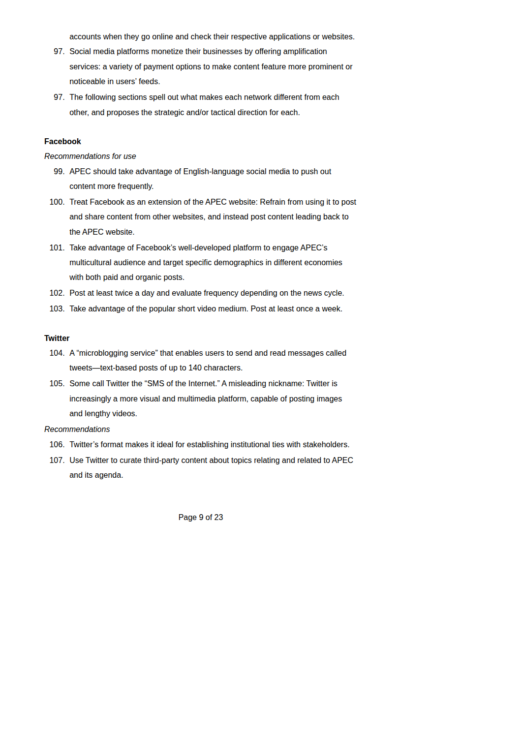accounts when they go online and check their respective applications or websites.
Social media platforms monetize their businesses by offering amplification services: a variety of payment options to make content feature more prominent or noticeable in users’ feeds.
The following sections spell out what makes each network different from each other, and proposes the strategic and/or tactical direction for each.
Facebook
Recommendations for use
APEC should take advantage of English-language social media to push out content more frequently.
Treat Facebook as an extension of the APEC website: Refrain from using it to post and share content from other websites, and instead post content leading back to the APEC website.
Take advantage of Facebook’s well-developed platform to engage APEC’s multicultural audience and target specific demographics in different economies with both paid and organic posts.
Post at least twice a day and evaluate frequency depending on the news cycle.
Take advantage of the popular short video medium. Post at least once a week.
Twitter
A “microblogging service” that enables users to send and read messages called tweets—text-based posts of up to 140 characters.
Some call Twitter the “SMS of the Internet.” A misleading nickname: Twitter is increasingly a more visual and multimedia platform, capable of posting images and lengthy videos.
Recommendations
Twitter’s format makes it ideal for establishing institutional ties with stakeholders.
Use Twitter to curate third-party content about topics relating and related to APEC and its agenda.
Page 9 of 23